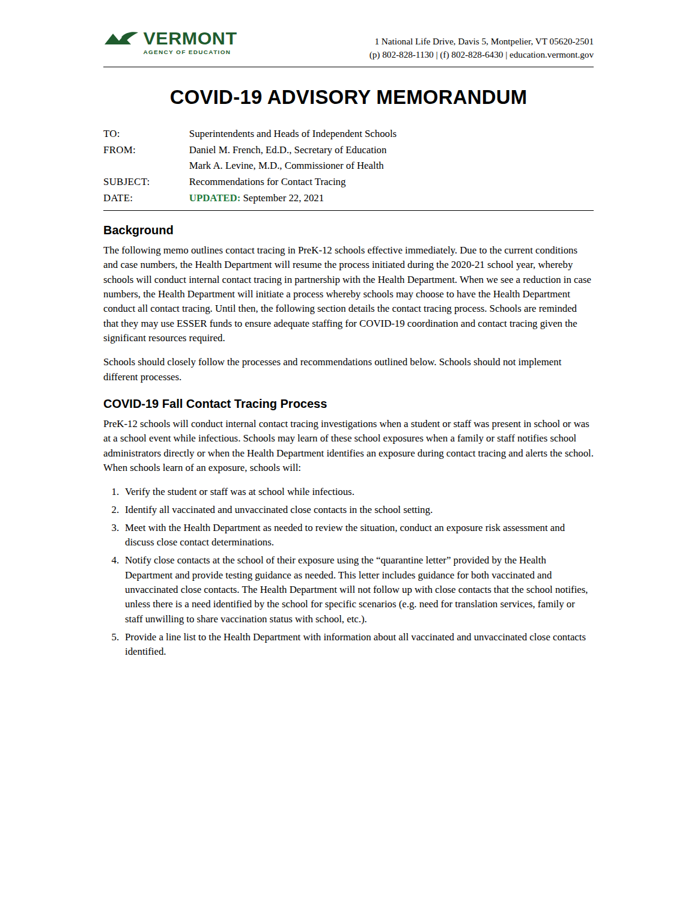VERMONT AGENCY OF EDUCATION
1 National Life Drive, Davis 5, Montpelier, VT 05620-2501
(p) 802-828-1130 | (f) 802-828-6430 | education.vermont.gov
COVID-19 ADVISORY MEMORANDUM
| TO: | Superintendents and Heads of Independent Schools |
| FROM: | Daniel M. French, Ed.D., Secretary of Education |
| | Mark A. Levine, M.D., Commissioner of Health |
| SUBJECT: | Recommendations for Contact Tracing |
| DATE: | UPDATED: September 22, 2021 |
Background
The following memo outlines contact tracing in PreK-12 schools effective immediately. Due to the current conditions and case numbers, the Health Department will resume the process initiated during the 2020-21 school year, whereby schools will conduct internal contact tracing in partnership with the Health Department. When we see a reduction in case numbers, the Health Department will initiate a process whereby schools may choose to have the Health Department conduct all contact tracing. Until then, the following section details the contact tracing process. Schools are reminded that they may use ESSER funds to ensure adequate staffing for COVID-19 coordination and contact tracing given the significant resources required.
Schools should closely follow the processes and recommendations outlined below. Schools should not implement different processes.
COVID-19 Fall Contact Tracing Process
PreK-12 schools will conduct internal contact tracing investigations when a student or staff was present in school or was at a school event while infectious. Schools may learn of these school exposures when a family or staff notifies school administrators directly or when the Health Department identifies an exposure during contact tracing and alerts the school. When schools learn of an exposure, schools will:
Verify the student or staff was at school while infectious.
Identify all vaccinated and unvaccinated close contacts in the school setting.
Meet with the Health Department as needed to review the situation, conduct an exposure risk assessment and discuss close contact determinations.
Notify close contacts at the school of their exposure using the “quarantine letter” provided by the Health Department and provide testing guidance as needed. This letter includes guidance for both vaccinated and unvaccinated close contacts. The Health Department will not follow up with close contacts that the school notifies, unless there is a need identified by the school for specific scenarios (e.g. need for translation services, family or staff unwilling to share vaccination status with school, etc.).
Provide a line list to the Health Department with information about all vaccinated and unvaccinated close contacts identified.